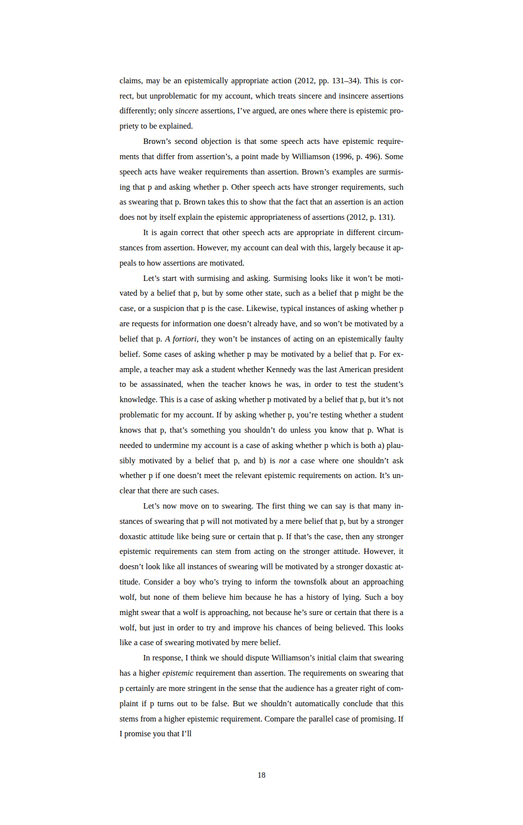claims, may be an epistemically appropriate action (2012, pp. 131–34). This is correct, but unproblematic for my account, which treats sincere and insincere assertions differently; only sincere assertions, I’ve argued, are ones where there is epistemic propriety to be explained.
Brown’s second objection is that some speech acts have epistemic requirements that differ from assertion’s, a point made by Williamson (1996, p. 496). Some speech acts have weaker requirements than assertion. Brown’s examples are surmising that p and asking whether p. Other speech acts have stronger requirements, such as swearing that p. Brown takes this to show that the fact that an assertion is an action does not by itself explain the epistemic appropriateness of assertions (2012, p. 131).
It is again correct that other speech acts are appropriate in different circumstances from assertion. However, my account can deal with this, largely because it appeals to how assertions are motivated.
Let’s start with surmising and asking. Surmising looks like it won’t be motivated by a belief that p, but by some other state, such as a belief that p might be the case, or a suspicion that p is the case. Likewise, typical instances of asking whether p are requests for information one doesn’t already have, and so won’t be motivated by a belief that p. A fortiori, they won’t be instances of acting on an epistemically faulty belief. Some cases of asking whether p may be motivated by a belief that p. For example, a teacher may ask a student whether Kennedy was the last American president to be assassinated, when the teacher knows he was, in order to test the student’s knowledge. This is a case of asking whether p motivated by a belief that p, but it’s not problematic for my account. If by asking whether p, you’re testing whether a student knows that p, that’s something you shouldn’t do unless you know that p. What is needed to undermine my account is a case of asking whether p which is both a) plausibly motivated by a belief that p, and b) is not a case where one shouldn’t ask whether p if one doesn’t meet the relevant epistemic requirements on action. It’s unclear that there are such cases.
Let’s now move on to swearing. The first thing we can say is that many instances of swearing that p will not motivated by a mere belief that p, but by a stronger doxastic attitude like being sure or certain that p. If that’s the case, then any stronger epistemic requirements can stem from acting on the stronger attitude. However, it doesn’t look like all instances of swearing will be motivated by a stronger doxastic attitude. Consider a boy who’s trying to inform the townsfolk about an approaching wolf, but none of them believe him because he has a history of lying. Such a boy might swear that a wolf is approaching, not because he’s sure or certain that there is a wolf, but just in order to try and improve his chances of being believed. This looks like a case of swearing motivated by mere belief.
In response, I think we should dispute Williamson’s initial claim that swearing has a higher epistemic requirement than assertion. The requirements on swearing that p certainly are more stringent in the sense that the audience has a greater right of complaint if p turns out to be false. But we shouldn’t automatically conclude that this stems from a higher epistemic requirement. Compare the parallel case of promising. If I promise you that I’ll
18